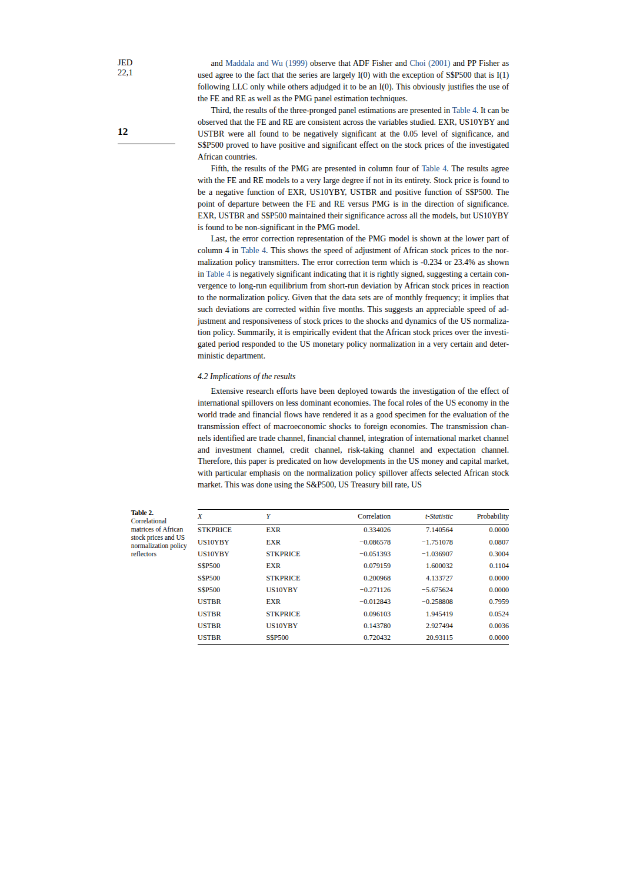JED 22,1
12
and Maddala and Wu (1999) observe that ADF Fisher and Choi (2001) and PP Fisher as used agree to the fact that the series are largely I(0) with the exception of S$P500 that is I(1) following LLC only while others adjudged it to be an I(0). This obviously justifies the use of the FE and RE as well as the PMG panel estimation techniques.
Third, the results of the three-pronged panel estimations are presented in Table 4. It can be observed that the FE and RE are consistent across the variables studied. EXR, US10YBY and USTBR were all found to be negatively significant at the 0.05 level of significance, and S$P500 proved to have positive and significant effect on the stock prices of the investigated African countries.
Fifth, the results of the PMG are presented in column four of Table 4. The results agree with the FE and RE models to a very large degree if not in its entirety. Stock price is found to be a negative function of EXR, US10YBY, USTBR and positive function of S$P500. The point of departure between the FE and RE versus PMG is in the direction of significance. EXR, USTBR and S$P500 maintained their significance across all the models, but US10YBY is found to be non-significant in the PMG model.
Last, the error correction representation of the PMG model is shown at the lower part of column 4 in Table 4. This shows the speed of adjustment of African stock prices to the normalization policy transmitters. The error correction term which is -0.234 or 23.4% as shown in Table 4 is negatively significant indicating that it is rightly signed, suggesting a certain convergence to long-run equilibrium from short-run deviation by African stock prices in reaction to the normalization policy. Given that the data sets are of monthly frequency; it implies that such deviations are corrected within five months. This suggests an appreciable speed of adjustment and responsiveness of stock prices to the shocks and dynamics of the US normalization policy. Summarily, it is empirically evident that the African stock prices over the investigated period responded to the US monetary policy normalization in a very certain and deterministic department.
4.2 Implications of the results
Extensive research efforts have been deployed towards the investigation of the effect of international spillovers on less dominant economies. The focal roles of the US economy in the world trade and financial flows have rendered it as a good specimen for the evaluation of the transmission effect of macroeconomic shocks to foreign economies. The transmission channels identified are trade channel, financial channel, integration of international market channel and investment channel, credit channel, risk-taking channel and expectation channel. Therefore, this paper is predicated on how developments in the US money and capital market, with particular emphasis on the normalization policy spillover affects selected African stock market. This was done using the S&P500, US Treasury bill rate, US
Table 2. Correlational matrices of African stock prices and US normalization policy reflectors
| X | Y | Correlation | t-Statistic | Probability |
| --- | --- | --- | --- | --- |
| STKPRICE | EXR | 0.334026 | 7.140564 | 0.0000 |
| US10YBY | EXR | −0.086578 | −1.751078 | 0.0807 |
| US10YBY | STKPRICE | −0.051393 | −1.036907 | 0.3004 |
| S$P500 | EXR | 0.079159 | 1.600032 | 0.1104 |
| S$P500 | STKPRICE | 0.200968 | 4.133727 | 0.0000 |
| S$P500 | US10YBY | −0.271126 | −5.675624 | 0.0000 |
| USTBR | EXR | −0.012843 | −0.258808 | 0.7959 |
| USTBR | STKPRICE | 0.096103 | 1.945419 | 0.0524 |
| USTBR | US10YBY | 0.143780 | 2.927494 | 0.0036 |
| USTBR | S$P500 | 0.720432 | 20.93115 | 0.0000 |